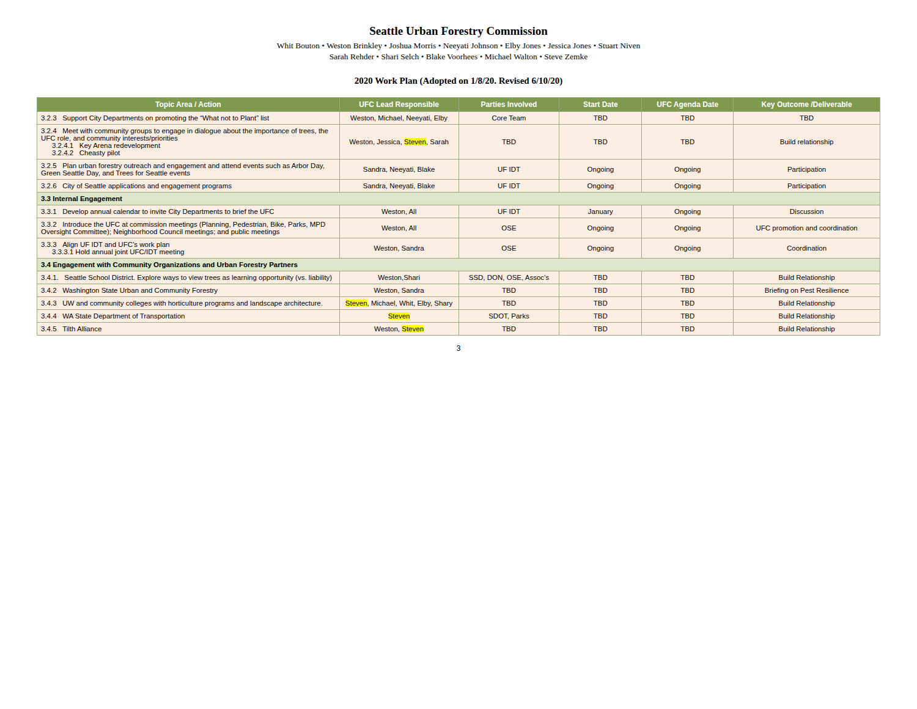Seattle Urban Forestry Commission
Whit Bouton • Weston Brinkley • Joshua Morris • Neeyati Johnson • Elby Jones • Jessica Jones • Stuart Niven
Sarah Rehder • Shari Selch • Blake Voorhees • Michael Walton • Steve Zemke
2020 Work Plan (Adopted on 1/8/20. Revised 6/10/20)
| Topic Area / Action | UFC Lead Responsible | Parties Involved | Start Date | UFC Agenda Date | Key Outcome /Deliverable |
| --- | --- | --- | --- | --- | --- |
| 3.2.3 Support City Departments on promoting the “What not to Plant” list | Weston, Michael, Neeyati, Elby | Core Team | TBD | TBD | TBD |
| 3.2.4 Meet with community groups to engage in dialogue about the importance of trees, the UFC role, and community interests/priorities 3.2.4.1 Key Arena redevelopment 3.2.4.2 Cheasty pilot | Weston, Jessica, Steven , Sarah | TBD | TBD | TBD | Build relationship |
| 3.2.5 Plan urban forestry outreach and engagement and attend events such as Arbor Day, Green Seattle Day, and Trees for Seattle events | Sandra, Neeyati, Blake | UF IDT | Ongoing | Ongoing | Participation |
| 3.2.6 City of Seattle applications and engagement programs | Sandra, Neeyati, Blake | UF IDT | Ongoing | Ongoing | Participation |
| 3.3 Internal Engagement |
| 3.3.1 Develop annual calendar to invite City Departments to brief the UFC | Weston, All | UF IDT | January | Ongoing | Discussion |
| 3.3.2 Introduce the UFC at commission meetings (Planning, Pedestrian, Bike, Parks, MPD Oversight Committee); Neighborhood Council meetings; and public meetings | Weston, All | OSE | Ongoing | Ongoing | UFC promotion and coordination |
| 3.3.3 Align UF IDT and UFC’s work plan 3.3.3.1 Hold annual joint UFC/IDT meeting | Weston, Sandra | OSE | Ongoing | Ongoing | Coordination |
| 3.4 Engagement with Community Organizations and Urban Forestry Partners |
| 3.4.1. Seattle School District. Explore ways to view trees as learning opportunity (vs. liability) | Weston,Shari | SSD, DON, OSE, Assoc’s | TBD | TBD | Build Relationship |
| 3.4.2 Washington State Urban and Community Forestry | Weston, Sandra | TBD | TBD | TBD | Briefing on Pest Resilience |
| 3.4.3 UW and community colleges with horticulture programs and landscape architecture. | Steven , Michael, Whit, Elby, Shary | TBD | TBD | TBD | Build Relationship |
| 3.4.4 WA State Department of Transportation | Steven | SDOT, Parks | TBD | TBD | Build Relationship |
| 3.4.5 Tilth Alliance | Weston, Steven | TBD | TBD | TBD | Build Relationship |
3